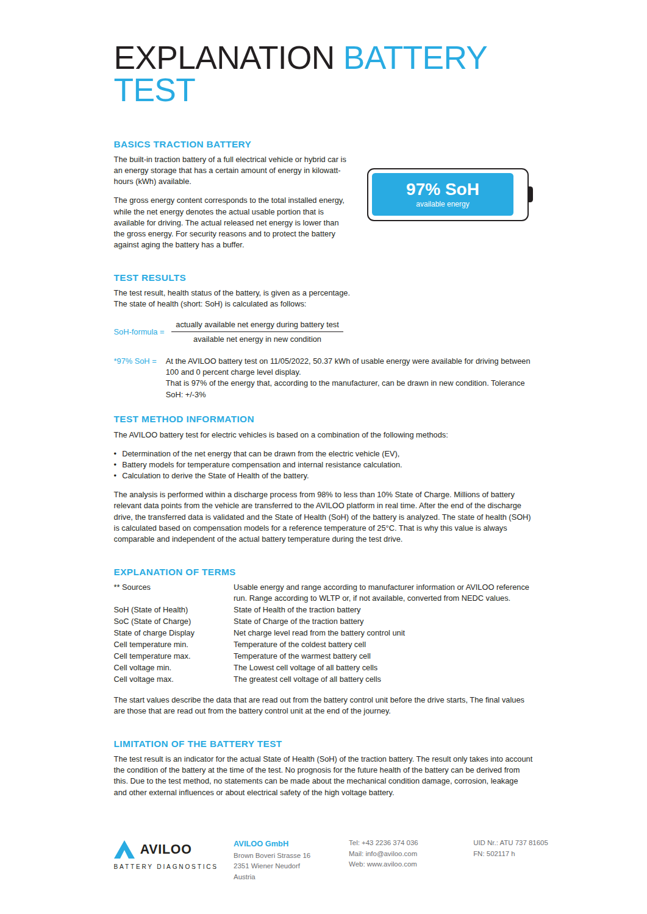EXPLANATION BATTERY TEST
Basics Traction Battery
The built-in traction battery of a full electrical vehicle or hybrid car is an energy storage that has a certain amount of energy in kilowatt-hours (kWh) available.
The gross energy content corresponds to the total installed energy, while the net energy denotes the actual usable portion that is available for driving. The actual released net energy is lower than the gross energy. For security reasons and to protect the battery against aging the battery has a buffer.
97% SoH available energy
Test Results
The test result, health status of the battery, is given as a percentage.
The state of health (short: SoH) is calculated as follows:
SoH-formula = actually available net energy during battery test available net energy in new condition
*97% SoH = At the AVILOO battery test on 11/05/2022, 50.37 kWh of usable energy were available for driving between 100 and 0 percent charge level display.
That is 97% of the energy that, according to the manufacturer, can be drawn in new condition. Tolerance SoH: +/-3%
Test Method Information
The AVILOO battery test for electric vehicles is based on a combination of the following methods:
Determination of the net energy that can be drawn from the electric vehicle (EV),
Battery models for temperature compensation and internal resistance calculation.
Calculation to derive the State of Health of the battery.
The analysis is performed within a discharge process from 98% to less than 10% State of Charge. Millions of battery relevant data points from the vehicle are transferred to the AVILOO platform in real time. After the end of the discharge drive, the transferred data is validated and the State of Health (SoH) of the battery is analyzed. The state of health (SOH) is calculated based on compensation models for a reference temperature of 25°C. That is why this value is always comparable and independent of the actual battery temperature during the test drive.
Explanation of Terms
| ** Sources | Usable energy and range according to manufacturer information or AVILOO reference run. Range according to WLTP or, if not available, converted from NEDC values. |
| SoH (State of Health) | State of Health of the traction battery |
| SoC (State of Charge) | State of Charge of the traction battery |
| State of charge Display | Net charge level read from the battery control unit |
| Cell temperature min. | Temperature of the coldest battery cell |
| Cell temperature max. | Temperature of the warmest battery cell |
| Cell voltage min. | The Lowest cell voltage of all battery cells |
| Cell voltage max. | The greatest cell voltage of all battery cells |
The start values describe the data that are read out from the battery control unit before the drive starts, The final values are those that are read out from the battery control unit at the end of the journey.
Limitation of the Battery Test
The test result is an indicator for the actual State of Health (SoH) of the traction battery. The result only takes into account the condition of the battery at the time of the test. No prognosis for the future health of the battery can be derived from this. Due to the test method, no statements can be made about the mechanical condition damage, corrosion, leakage and other external influences or about electrical safety of the high voltage battery.
AVILOO
BATTERY DIAGNOSTICS
AVILOO GmbH
Brown Boveri Strasse 16
2351 Wiener Neudorf
Austria
Tel: +43 2236 374 036
Mail: info@aviloo.com
Web: www.aviloo.com
UID Nr.: ATU 737 81605
FN: 502117 h